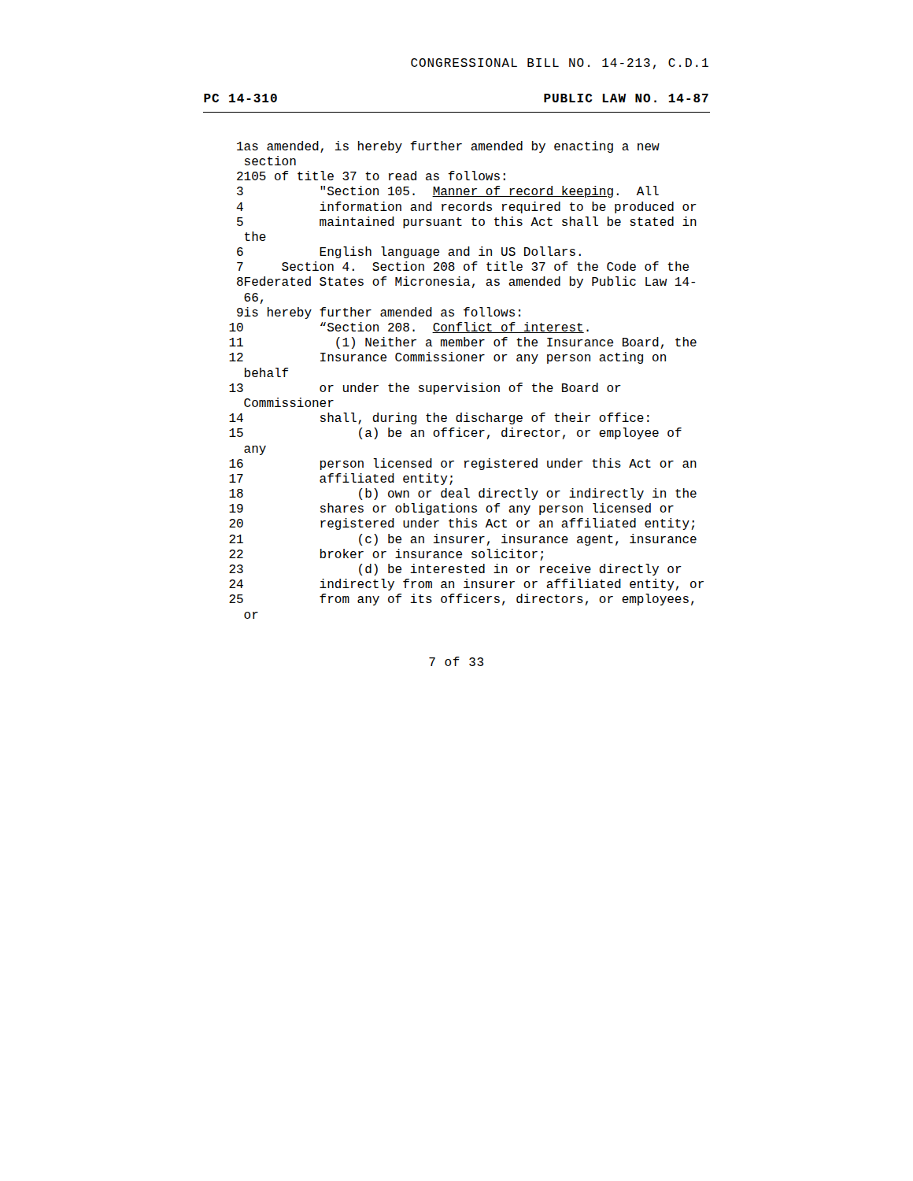CONGRESSIONAL BILL NO. 14-213, C.D.1
PC 14-310 PUBLIC LAW NO. 14-87
| 1 | as amended, is hereby further amended by enacting a new section |
| 2 | 105 of title 37 to read as follows: |
| 3 | "Section 105. Manner of record keeping . All |
| 4 | information and records required to be produced or |
| 5 | maintained pursuant to this Act shall be stated in the |
| 6 | English language and in US Dollars. |
| 7 | Section 4. Section 208 of title 37 of the Code of the |
| 8 | Federated States of Micronesia, as amended by Public Law 14-66, |
| 9 | is hereby further amended as follows: |
| 10 | “Section 208. Conflict of interest . |
| 11 | (1) Neither a member of the Insurance Board, the |
| 12 | Insurance Commissioner or any person acting on behalf |
| 13 | or under the supervision of the Board or Commissioner |
| 14 | shall, during the discharge of their office: |
| 15 | (a) be an officer, director, or employee of any |
| 16 | person licensed or registered under this Act or an |
| 17 | affiliated entity; |
| 18 | (b) own or deal directly or indirectly in the |
| 19 | shares or obligations of any person licensed or |
| 20 | registered under this Act or an affiliated entity; |
| 21 | (c) be an insurer, insurance agent, insurance |
| 22 | broker or insurance solicitor; |
| 23 | (d) be interested in or receive directly or |
| 24 | indirectly from an insurer or affiliated entity, or |
| 25 | from any of its officers, directors, or employees, or |
7 of 33